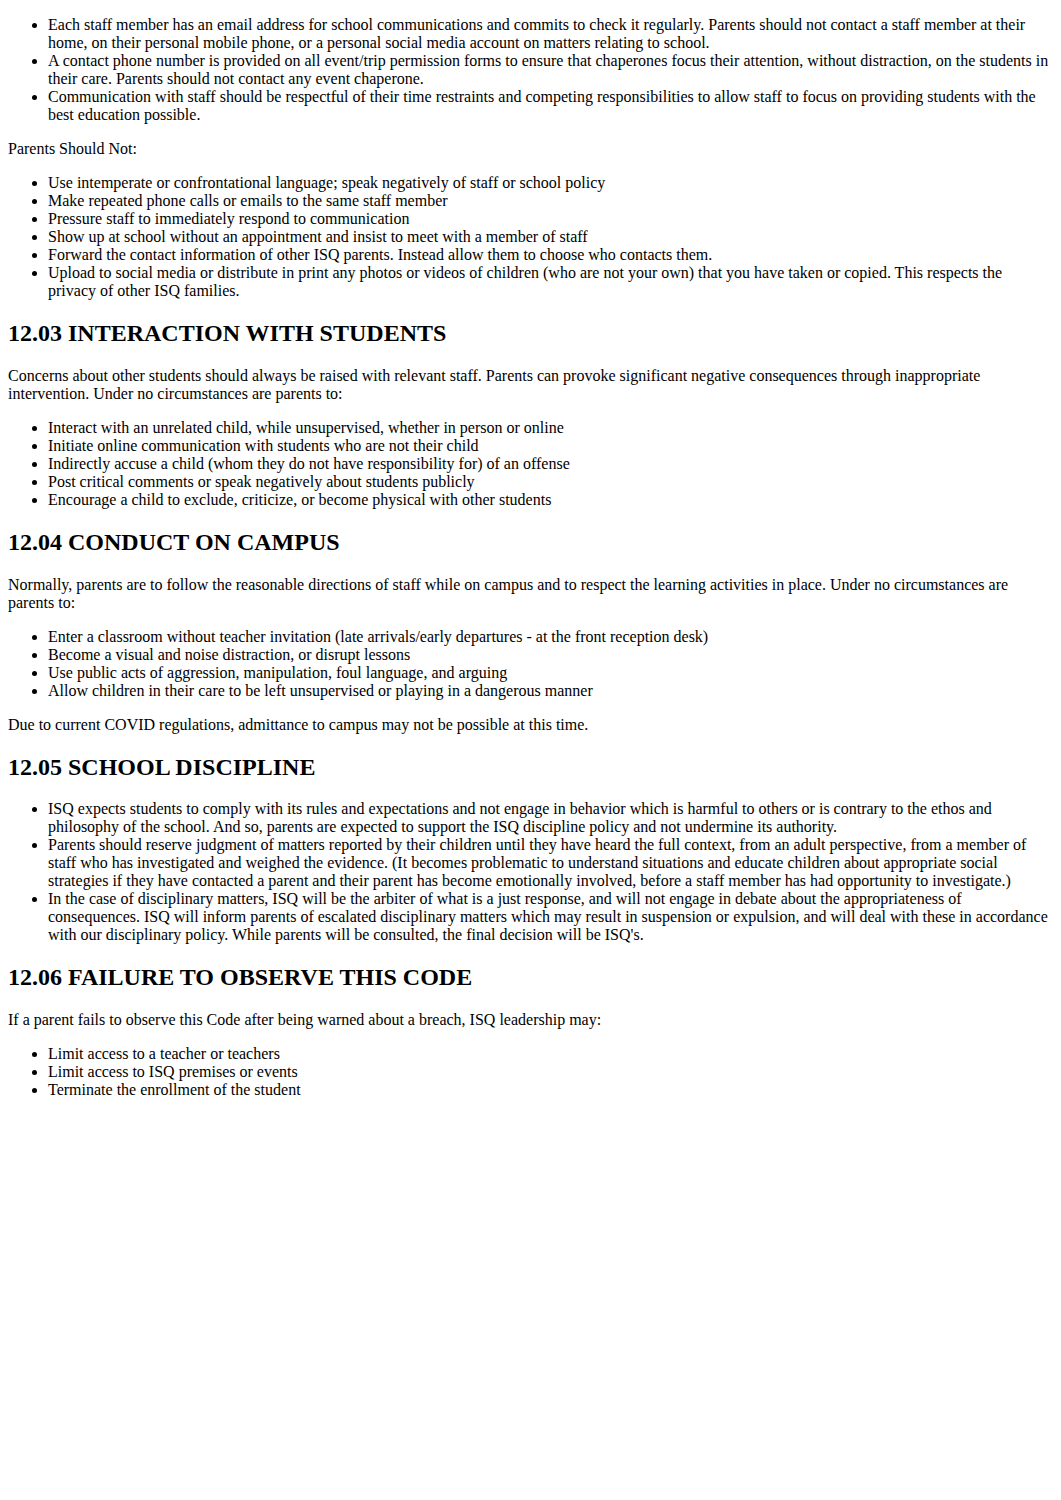Each staff member has an email address for school communications and commits to check it regularly. Parents should not contact a staff member at their home, on their personal mobile phone, or a personal social media account on matters relating to school.
A contact phone number is provided on all event/trip permission forms to ensure that chaperones focus their attention, without distraction, on the students in their care. Parents should not contact any event chaperone.
Communication with staff should be respectful of their time restraints and competing responsibilities to allow staff to focus on providing students with the best education possible.
Parents Should Not:
Use intemperate or confrontational language; speak negatively of staff or school policy
Make repeated phone calls or emails to the same staff member
Pressure staff to immediately respond to communication
Show up at school without an appointment and insist to meet with a member of staff
Forward the contact information of other ISQ parents. Instead allow them to choose who contacts them.
Upload to social media or distribute in print any photos or videos of children (who are not your own) that you have taken or copied. This respects the privacy of other ISQ families.
12.03 INTERACTION WITH STUDENTS
Concerns about other students should always be raised with relevant staff. Parents can provoke significant negative consequences through inappropriate intervention. Under no circumstances are parents to:
Interact with an unrelated child, while unsupervised, whether in person or online
Initiate online communication with students who are not their child
Indirectly accuse a child (whom they do not have responsibility for) of an offense
Post critical comments or speak negatively about students publicly
Encourage a child to exclude, criticize, or become physical with other students
12.04 CONDUCT ON CAMPUS
Normally, parents are to follow the reasonable directions of staff while on campus and to respect the learning activities in place. Under no circumstances are parents to:
Enter a classroom without teacher invitation (late arrivals/early departures - at the front reception desk)
Become a visual and noise distraction, or disrupt lessons
Use public acts of aggression, manipulation, foul language, and arguing
Allow children in their care to be left unsupervised or playing in a dangerous manner
Due to current COVID regulations, admittance to campus may not be possible at this time.
12.05 SCHOOL DISCIPLINE
ISQ expects students to comply with its rules and expectations and not engage in behavior which is harmful to others or is contrary to the ethos and philosophy of the school. And so, parents are expected to support the ISQ discipline policy and not undermine its authority.
Parents should reserve judgment of matters reported by their children until they have heard the full context, from an adult perspective, from a member of staff who has investigated and weighed the evidence. (It becomes problematic to understand situations and educate children about appropriate social strategies if they have contacted a parent and their parent has become emotionally involved, before a staff member has had opportunity to investigate.)
In the case of disciplinary matters, ISQ will be the arbiter of what is a just response, and will not engage in debate about the appropriateness of consequences. ISQ will inform parents of escalated disciplinary matters which may result in suspension or expulsion, and will deal with these in accordance with our disciplinary policy. While parents will be consulted, the final decision will be ISQ's.
12.06 FAILURE TO OBSERVE THIS CODE
If a parent fails to observe this Code after being warned about a breach, ISQ leadership may:
Limit access to a teacher or teachers
Limit access to ISQ premises or events
Terminate the enrollment of the student